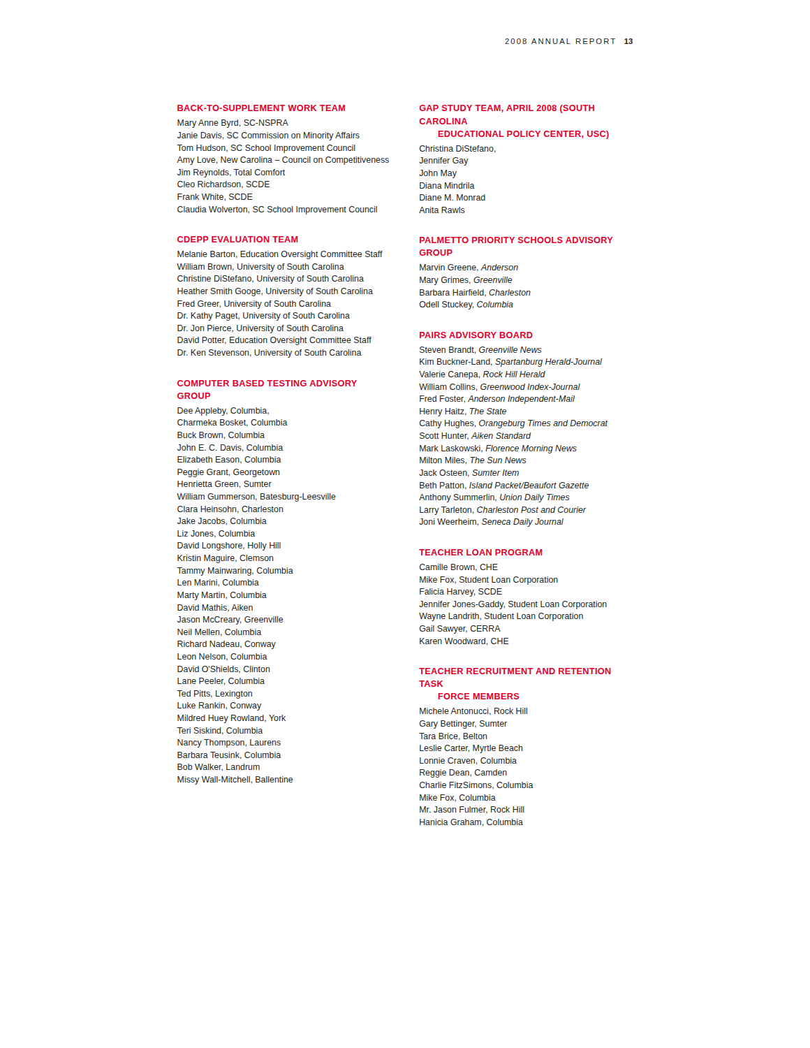2008 ANNUAL REPORT 13
Back-to-Supplement Work Team
Mary Anne Byrd, SC-NSPRA
Janie Davis, SC Commission on Minority Affairs
Tom Hudson, SC School Improvement Council
Amy Love, New Carolina – Council on Competitiveness
Jim Reynolds, Total Comfort
Cleo Richardson, SCDE
Frank White, SCDE
Claudia Wolverton, SC School Improvement Council
CDEPP Evaluation Team
Melanie Barton, Education Oversight Committee Staff
William Brown, University of South Carolina
Christine DiStefano, University of South Carolina
Heather Smith Googe, University of South Carolina
Fred Greer, University of South Carolina
Dr. Kathy Paget, University of South Carolina
Dr. Jon Pierce, University of South Carolina
David Potter, Education Oversight Committee Staff
Dr. Ken Stevenson, University of South Carolina
Computer Based Testing Advisory Group
Dee Appleby, Columbia,
Charmeka Bosket, Columbia
Buck Brown, Columbia
John E. C. Davis, Columbia
Elizabeth Eason, Columbia
Peggie Grant, Georgetown
Henrietta Green, Sumter
William Gummerson, Batesburg-Leesville
Clara Heinsohn, Charleston
Jake Jacobs, Columbia
Liz Jones, Columbia
David Longshore, Holly Hill
Kristin Maguire, Clemson
Tammy Mainwaring, Columbia
Len Marini, Columbia
Marty Martin, Columbia
David Mathis, Aiken
Jason McCreary, Greenville
Neil Mellen, Columbia
Richard Nadeau, Conway
Leon Nelson, Columbia
David O'Shields, Clinton
Lane Peeler, Columbia
Ted Pitts, Lexington
Luke Rankin, Conway
Mildred Huey Rowland, York
Teri Siskind, Columbia
Nancy Thompson, Laurens
Barbara Teusink, Columbia
Bob Walker, Landrum
Missy Wall-Mitchell, Ballentine
Gap Study Team, April 2008 (South Carolina Educational Policy Center, USC)
Christina DiStefano,
Jennifer Gay
John May
Diana Mindrila
Diane M. Monrad
Anita Rawls
Palmetto Priority Schools Advisory Group
Marvin Greene, Anderson
Mary Grimes, Greenville
Barbara Hairfield, Charleston
Odell Stuckey, Columbia
PAIRS Advisory Board
Steven Brandt, Greenville News
Kim Buckner-Land, Spartanburg Herald-Journal
Valerie Canepa, Rock Hill Herald
William Collins, Greenwood Index-Journal
Fred Foster, Anderson Independent-Mail
Henry Haitz, The State
Cathy Hughes, Orangeburg Times and Democrat
Scott Hunter, Aiken Standard
Mark Laskowski, Florence Morning News
Milton Miles, The Sun News
Jack Osteen, Sumter Item
Beth Patton, Island Packet/Beaufort Gazette
Anthony Summerlin, Union Daily Times
Larry Tarleton, Charleston Post and Courier
Joni Weerheim, Seneca Daily Journal
Teacher Loan Program
Camille Brown, CHE
Mike Fox, Student Loan Corporation
Falicia Harvey, SCDE
Jennifer Jones-Gaddy, Student Loan Corporation
Wayne Landrith, Student Loan Corporation
Gail Sawyer, CERRA
Karen Woodward, CHE
Teacher Recruitment and Retention Task Force Members
Michele Antonucci, Rock Hill
Gary Bettinger, Sumter
Tara Brice, Belton
Leslie Carter, Myrtle Beach
Lonnie Craven, Columbia
Reggie Dean, Camden
Charlie FitzSimons, Columbia
Mike Fox, Columbia
Mr. Jason Fulmer, Rock Hill
Hanicia Graham, Columbia